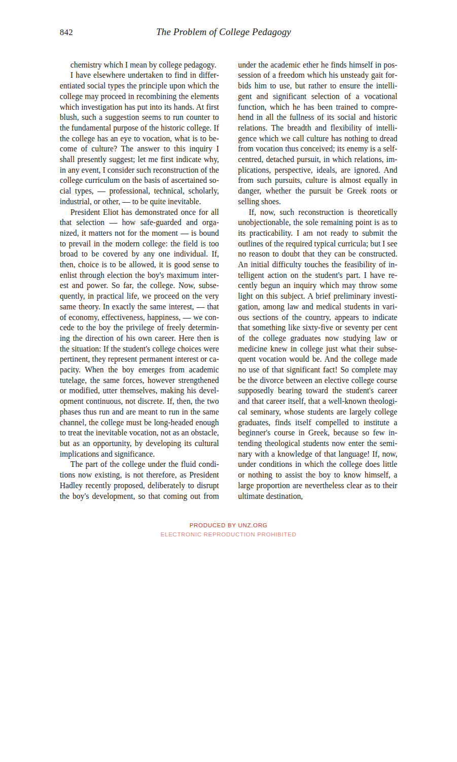842 The Problem of College Pedagogy
chemistry which I mean by college pedagogy.
I have elsewhere undertaken to find in differentiated social types the principle upon which the college may proceed in recombining the elements which investigation has put into its hands. At first blush, such a suggestion seems to run counter to the fundamental purpose of the historic college. If the college has an eye to vocation, what is to become of culture? The answer to this inquiry I shall presently suggest; let me first indicate why, in any event, I consider such reconstruction of the college curriculum on the basis of ascertained social types, — professional, technical, scholarly, industrial, or other, — to be quite inevitable.
President Eliot has demonstrated once for all that selection — how safe-guarded and organized, it matters not for the moment — is bound to prevail in the modern college: the field is too broad to be covered by any one individual. If, then, choice is to be allowed, it is good sense to enlist through election the boy's maximum interest and power. So far, the college. Now, subsequently, in practical life, we proceed on the very same theory. In exactly the same interest, — that of economy, effectiveness, happiness, — we concede to the boy the privilege of freely determining the direction of his own career. Here then is the situation: If the student's college choices were pertinent, they represent permanent interest or capacity. When the boy emerges from academic tutelage, the same forces, however strengthened or modified, utter themselves, making his development continuous, not discrete. If, then, the two phases thus run and are meant to run in the same channel, the college must be long-headed enough to treat the inevitable vocation, not as an obstacle, but as an opportunity, by developing its cultural implications and significance.
The part of the college under the fluid conditions now existing, is not therefore, as President Hadley recently proposed, deliberately to disrupt the boy's development, so that coming out from under the academic ether he finds himself in possession of a freedom which his unsteady gait forbids him to use, but rather to ensure the intelligent and significant selection of a vocational function, which he has been trained to comprehend in all the fullness of its social and historic relations. The breadth and flexibility of intelligence which we call culture has nothing to dread from vocation thus conceived; its enemy is a self-centred, detached pursuit, in which relations, implications, perspective, ideals, are ignored. And from such pursuits, culture is almost equally in danger, whether the pursuit be Greek roots or selling shoes.
If, now, such reconstruction is theoretically unobjectionable, the sole remaining point is as to its practicability. I am not ready to submit the outlines of the required typical curricula; but I see no reason to doubt that they can be constructed. An initial difficulty touches the feasibility of intelligent action on the student's part. I have recently begun an inquiry which may throw some light on this subject. A brief preliminary investigation, among law and medical students in various sections of the country, appears to indicate that something like sixty-five or seventy per cent of the college graduates now studying law or medicine knew in college just what their subsequent vocation would be. And the college made no use of that significant fact! So complete may be the divorce between an elective college course supposedly bearing toward the student's career and that career itself, that a well-known theological seminary, whose students are largely college graduates, finds itself compelled to institute a beginner's course in Greek, because so few intending theological students now enter the seminary with a knowledge of that language! If, now, under conditions in which the college does little or nothing to assist the boy to know himself, a large proportion are nevertheless clear as to their ultimate destination,
PRODUCED BY UNZ.ORG
ELECTRONIC REPRODUCTION PROHIBITED